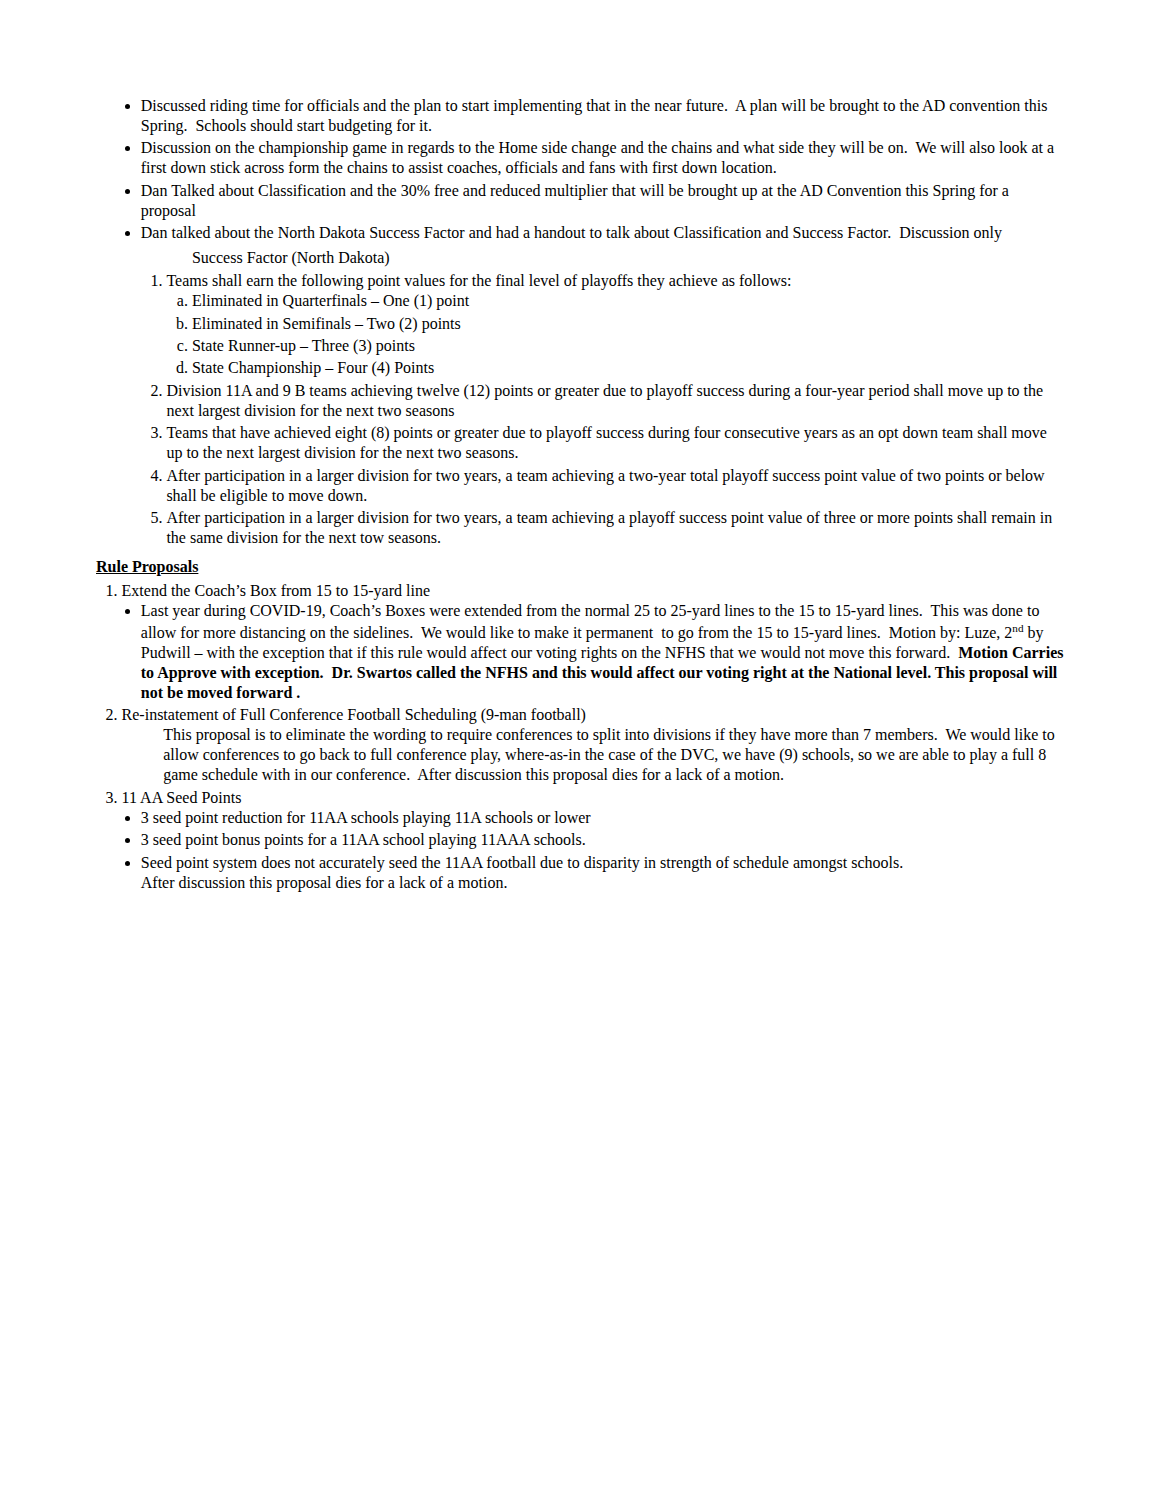Discussed riding time for officials and the plan to start implementing that in the near future. A plan will be brought to the AD convention this Spring. Schools should start budgeting for it.
Discussion on the championship game in regards to the Home side change and the chains and what side they will be on. We will also look at a first down stick across form the chains to assist coaches, officials and fans with first down location.
Dan Talked about Classification and the 30% free and reduced multiplier that will be brought up at the AD Convention this Spring for a proposal
Dan talked about the North Dakota Success Factor and had a handout to talk about Classification and Success Factor. Discussion only
Success Factor (North Dakota)
Teams shall earn the following point values for the final level of playoffs they achieve as follows:
Eliminated in Quarterfinals – One (1) point
Eliminated in Semifinals – Two (2) points
State Runner-up – Three (3) points
State Championship – Four (4) Points
Division 11A and 9 B teams achieving twelve (12) points or greater due to playoff success during a four-year period shall move up to the next largest division for the next two seasons
Teams that have achieved eight (8) points or greater due to playoff success during four consecutive years as an opt down team shall move up to the next largest division for the next two seasons.
After participation in a larger division for two years, a team achieving a two-year total playoff success point value of two points or below shall be eligible to move down.
After participation in a larger division for two years, a team achieving a playoff success point value of three or more points shall remain in the same division for the next tow seasons.
Rule Proposals
Extend the Coach’s Box from 15 to 15-yard line
Last year during COVID-19, Coach’s Boxes were extended from the normal 25 to 25-yard lines to the 15 to 15-yard lines. This was done to allow for more distancing on the sidelines. We would like to make it permanent to go from the 15 to 15-yard lines. Motion by: Luze, 2nd by Pudwill – with the exception that if this rule would affect our voting rights on the NFHS that we would not move this forward. Motion Carries to Approve with exception. Dr. Swartos called the NFHS and this would affect our voting right at the National level. This proposal will not be moved forward .
Re-instatement of Full Conference Football Scheduling (9-man football)
This proposal is to eliminate the wording to require conferences to split into divisions if they have more than 7 members. We would like to allow conferences to go back to full conference play, where-as-in the case of the DVC, we have (9) schools, so we are able to play a full 8 game schedule with in our conference. After discussion this proposal dies for a lack of a motion.
11 AA Seed Points
3 seed point reduction for 11AA schools playing 11A schools or lower
3 seed point bonus points for a 11AA school playing 11AAA schools.
Seed point system does not accurately seed the 11AA football due to disparity in strength of schedule amongst schools.
After discussion this proposal dies for a lack of a motion.